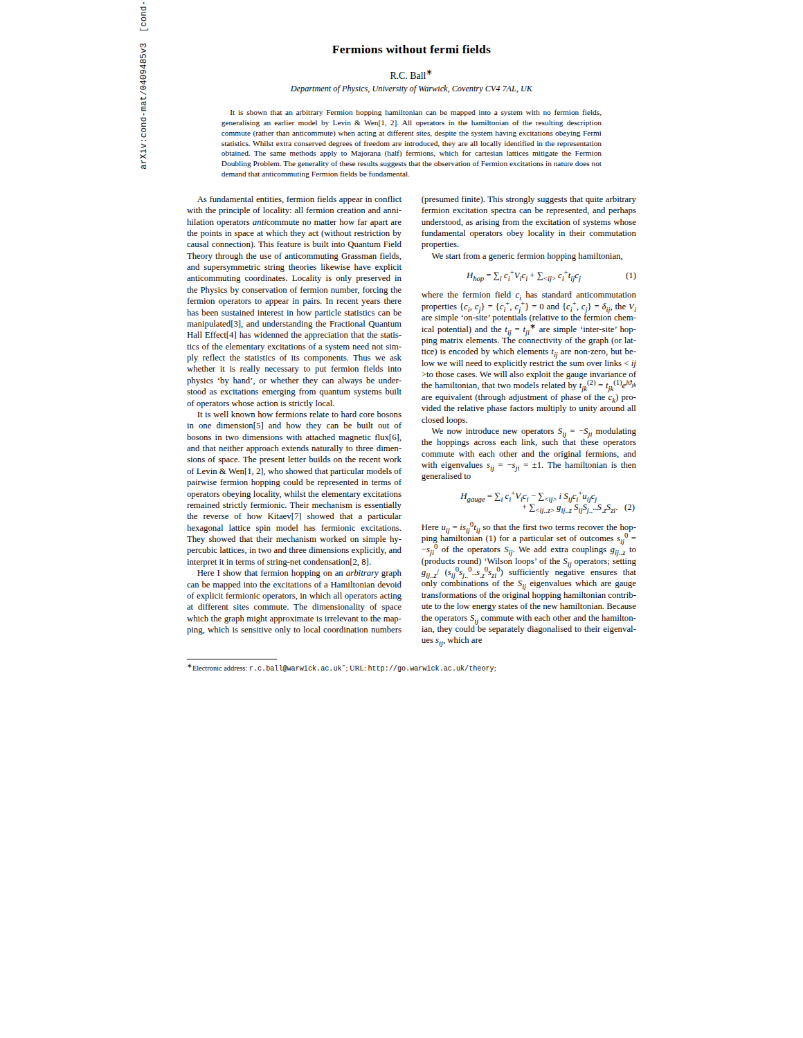arXiv:cond-mat/0409485v3 [cond-mat.str-el] 8 Sep 2005
Fermions without fermi fields
R.C. Ball∗
Department of Physics, University of Warwick, Coventry CV4 7AL, UK
It is shown that an arbitrary Fermion hopping hamiltonian can be mapped into a system with no fermion fields, generalising an earlier model by Levin & Wen[1, 2]. All operators in the hamiltonian of the resulting description commute (rather than anticommute) when acting at different sites, despite the system having excitations obeying Fermi statistics. Whilst extra conserved degrees of freedom are introduced, they are all locally identified in the representation obtained. The same methods apply to Majorana (half) fermions, which for cartesian lattices mitigate the Fermion Doubling Problem. The generality of these results suggests that the observation of Fermion excitations in nature does not demand that anticommuting Fermion fields be fundamental.
As fundamental entities, fermion fields appear in conflict with the principle of locality: all fermion creation and annihilation operators anticommute no matter how far apart are the points in space at which they act (without restriction by causal connection). This feature is built into Quantum Field Theory through the use of anticommuting Grassman fields, and supersymmetric string theories likewise have explicit anticommuting coordinates. Locality is only preserved in the Physics by conservation of fermion number, forcing the fermion operators to appear in pairs. In recent years there has been sustained interest in how particle statistics can be manipulated[3], and understanding the Fractional Quantum Hall Effect[4] has widenned the appreciation that the statistics of the elementary excitations of a system need not simply reflect the statistics of its components. Thus we ask whether it is really necessary to put fermion fields into physics ‘by hand’, or whether they can always be understood as excitations emerging from quantum systems built of operators whose action is strictly local.
It is well known how fermions relate to hard core bosons in one dimension[5] and how they can be built out of bosons in two dimensions with attached magnetic flux[6], and that neither approach extends naturally to three dimensions of space. The present letter builds on the recent work of Levin & Wen[1, 2], who showed that particular models of pairwise fermion hopping could be represented in terms of operators obeying locality, whilst the elementary excitations remained strictly fermionic. Their mechanism is essentially the reverse of how Kitaev[7] showed that a particular hexagonal lattice spin model has fermionic excitations. They showed that their mechanism worked on simple hypercubic lattices, in two and three dimensions explicitly, and interpret it in terms of string-net condensation[2, 8].
Here I show that fermion hopping on an arbitrary graph can be mapped into the excitations of a Hamiltonian devoid of explicit fermionic operators, in which all operators acting at different sites commute. The dimensionality of space which the graph might approximate is irrelevant to the mapping, which is sensitive only to local coordination numbers (presumed finite). This strongly suggests that quite arbitrary fermion excitation spectra can be represented, and perhaps understood, as arising from the excitation of systems whose fundamental operators obey locality in their commutation properties.
We start from a generic fermion hopping hamiltonian,
(1) Hhop = ∑i ci+Vici + ∑<ij> ci+tijcj
where the fermion field ci has standard anticommutation properties {ci, cj} = {ci+, cj+} = 0 and {ci+, cj} = δij, the Vi are simple ‘on-site’ potentials (relative to the fermion chemical potential) and the tij = tji∗ are simple ‘inter-site’ hopping matrix elements. The connectivity of the graph (or lattice) is encoded by which elements tij are non-zero, but below we will need to explicitly restrict the sum over links < ij >to those cases. We will also exploit the gauge invariance of the hamiltonian, that two models related by tjk(2) = tjk(1)eiϑjk are equivalent (through adjustment of phase of the ck) provided the relative phase factors multiply to unity around all closed loops.
We now introduce new operators Sij = −Sji modulating the hoppings across each link, such that these operators commute with each other and the original fermions, and with eigenvalues sij = −sji = ±1. The hamiltonian is then generalised to
Hgauge = ∑i ci+Vici − ∑<ij> i Sijci+uijcj + ∑<ij..z> gij..z SijSj....S.zSzi. (2)
Here uij = isij0tij so that the first two terms recover the hopping hamiltonian (1) for a particular set of outcomes sij0 = −sji0 of the operators Sij. We add extra couplings gij..z to (products round) ‘Wilson loops’ of the Sij operators; setting gij..z/ (sij0sj..0..s.z0szi0) sufficiently negative ensures that only combinations of the Sij eigenvalues which are gauge transformations of the original hopping hamiltonian contribute to the low energy states of the new hamiltonian. Because the operators Sij commute with each other and the hamiltonian, they could be separately diagonalised to their eigenvalues sij, which are
∗Electronic address: r.c.ball@warwick.ac.uk˜; URL: http://go.warwick.ac.uk/theory;